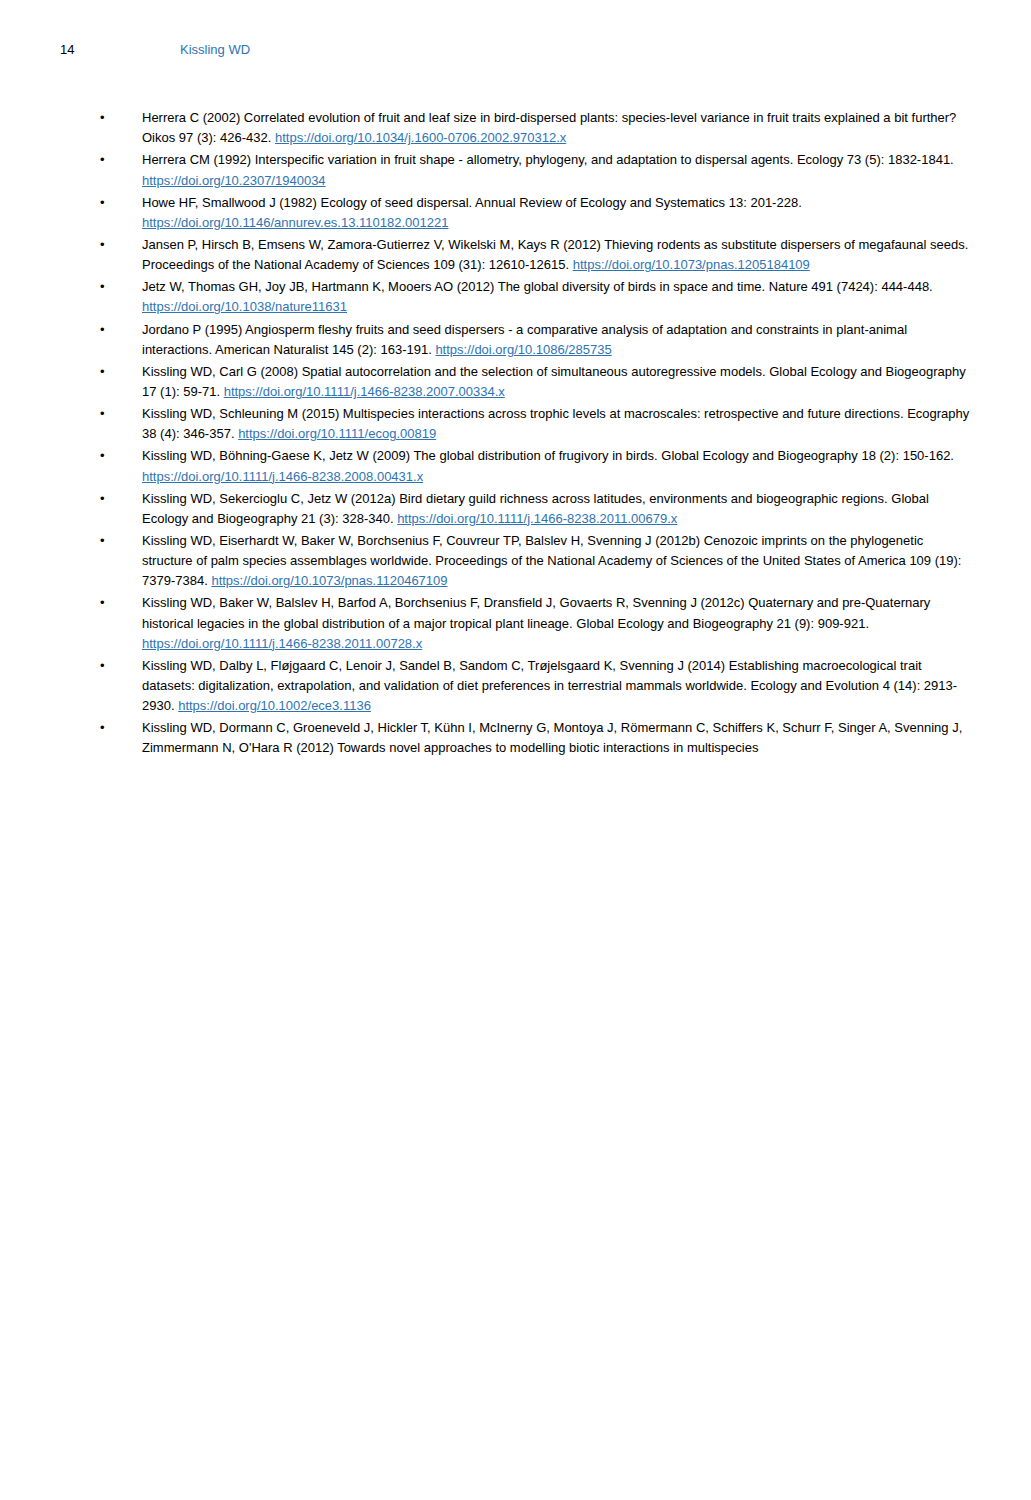14 Kissling WD
Herrera C (2002) Correlated evolution of fruit and leaf size in bird-dispersed plants: species-level variance in fruit traits explained a bit further? Oikos 97 (3): 426-432. https://doi.org/10.1034/j.1600-0706.2002.970312.x
Herrera CM (1992) Interspecific variation in fruit shape - allometry, phylogeny, and adaptation to dispersal agents. Ecology 73 (5): 1832-1841. https://doi.org/10.2307/1940034
Howe HF, Smallwood J (1982) Ecology of seed dispersal. Annual Review of Ecology and Systematics 13: 201-228. https://doi.org/10.1146/annurev.es.13.110182.001221
Jansen P, Hirsch B, Emsens W, Zamora-Gutierrez V, Wikelski M, Kays R (2012) Thieving rodents as substitute dispersers of megafaunal seeds. Proceedings of the National Academy of Sciences 109 (31): 12610-12615. https://doi.org/10.1073/pnas.1205184109
Jetz W, Thomas GH, Joy JB, Hartmann K, Mooers AO (2012) The global diversity of birds in space and time. Nature 491 (7424): 444-448. https://doi.org/10.1038/nature11631
Jordano P (1995) Angiosperm fleshy fruits and seed dispersers - a comparative analysis of adaptation and constraints in plant-animal interactions. American Naturalist 145 (2): 163-191. https://doi.org/10.1086/285735
Kissling WD, Carl G (2008) Spatial autocorrelation and the selection of simultaneous autoregressive models. Global Ecology and Biogeography 17 (1): 59-71. https://doi.org/10.1111/j.1466-8238.2007.00334.x
Kissling WD, Schleuning M (2015) Multispecies interactions across trophic levels at macroscales: retrospective and future directions. Ecography 38 (4): 346-357. https://doi.org/10.1111/ecog.00819
Kissling WD, Böhning-Gaese K, Jetz W (2009) The global distribution of frugivory in birds. Global Ecology and Biogeography 18 (2): 150-162. https://doi.org/10.1111/j.1466-8238.2008.00431.x
Kissling WD, Sekercioglu C, Jetz W (2012a) Bird dietary guild richness across latitudes, environments and biogeographic regions. Global Ecology and Biogeography 21 (3): 328-340. https://doi.org/10.1111/j.1466-8238.2011.00679.x
Kissling WD, Eiserhardt W, Baker W, Borchsenius F, Couvreur TP, Balslev H, Svenning J (2012b) Cenozoic imprints on the phylogenetic structure of palm species assemblages worldwide. Proceedings of the National Academy of Sciences of the United States of America 109 (19): 7379-7384. https://doi.org/10.1073/pnas.1120467109
Kissling WD, Baker W, Balslev H, Barfod A, Borchsenius F, Dransfield J, Govaerts R, Svenning J (2012c) Quaternary and pre-Quaternary historical legacies in the global distribution of a major tropical plant lineage. Global Ecology and Biogeography 21 (9): 909-921. https://doi.org/10.1111/j.1466-8238.2011.00728.x
Kissling WD, Dalby L, Fløjgaard C, Lenoir J, Sandel B, Sandom C, Trøjelsgaard K, Svenning J (2014) Establishing macroecological trait datasets: digitalization, extrapolation, and validation of diet preferences in terrestrial mammals worldwide. Ecology and Evolution 4 (14): 2913-2930. https://doi.org/10.1002/ece3.1136
Kissling WD, Dormann C, Groeneveld J, Hickler T, Kühn I, McInerny G, Montoya J, Römermann C, Schiffers K, Schurr F, Singer A, Svenning J, Zimmermann N, O'Hara R (2012) Towards novel approaches to modelling biotic interactions in multispecies